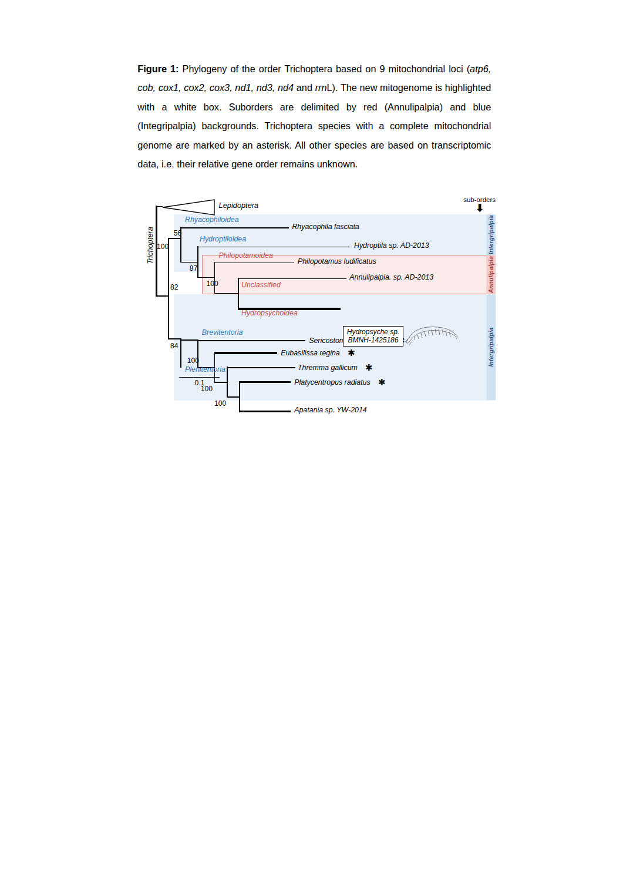Figure 1: Phylogeny of the order Trichoptera based on 9 mitochondrial loci (atp6, cob, cox1, cox2, cox3, nd1, nd3, nd4 and rrn L). The new mitogenome is highlighted with a white box. Suborders are delimited by red (Annulipalpia) and blue (Integripalpia) backgrounds. Trichoptera species with a complete mitochondrial genome are marked by an asterisk. All other species are based on transcriptomic data, i.e. their relative gene order remains unknown.
sub-orders⬇
Intergripalpia
Annulipalpia
Intergripalpia
Trichoptera
Lepidoptera
Rhyacophila fasciata
Hydroptila sp. AD-2013
Philopotamus ludificatus
Annulipalpia. sp. AD-2013
Sericostoma personatum ✱
Eubasilissa regina ✱
Thremma gallicum ✱
Platycentropus radiatus ✱
Apatania sp. YW-2014
Rhyacophiloidea
Hydroptiloidea
Philopotamoidea
Unclassified
Hydropsychoidea
Brevitentoria
Plenitentoria
56
100
87
100
82
84
100
100
100
Hydropsyche sp.
BMNH-1425186
0.1